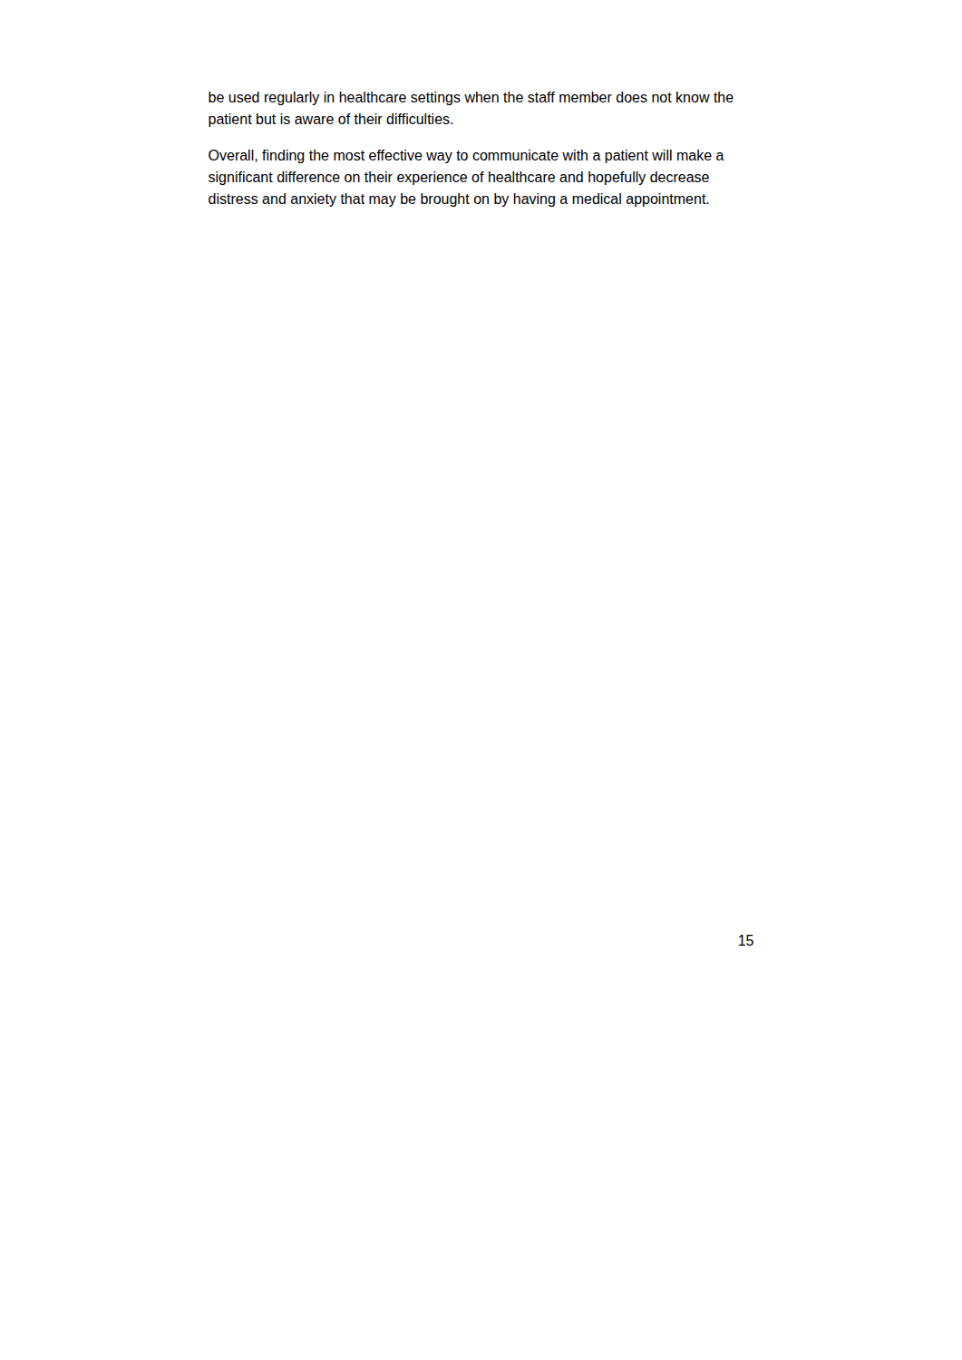be used regularly in healthcare settings when the staff member does not know the patient but is aware of their difficulties.
Overall, finding the most effective way to communicate with a patient will make a significant difference on their experience of healthcare and hopefully decrease distress and anxiety that may be brought on by having a medical appointment.
15